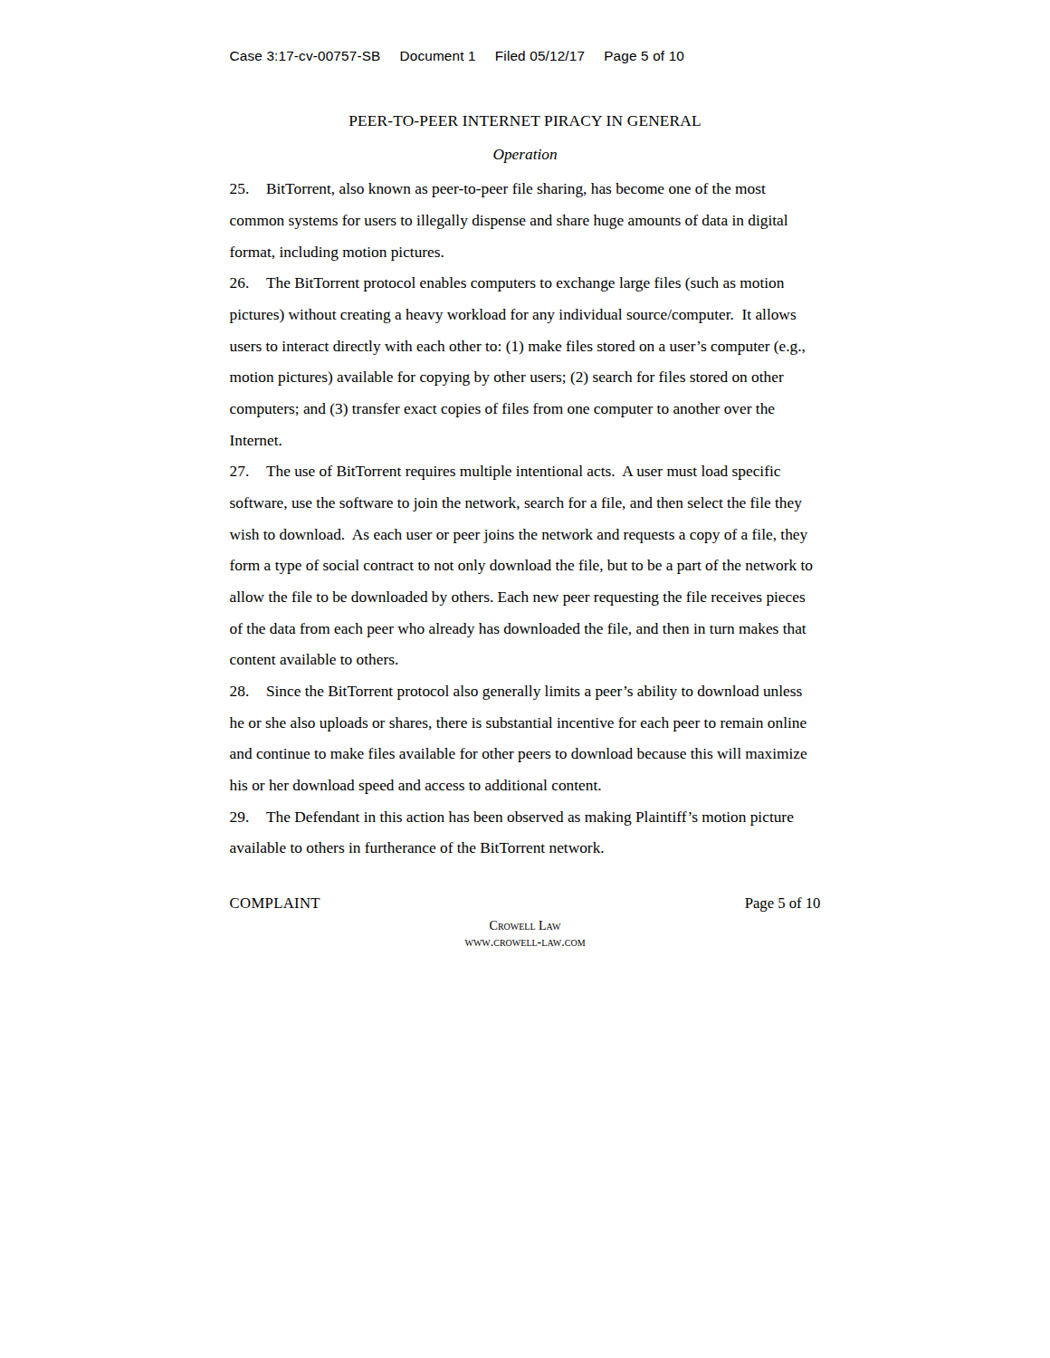Case 3:17-cv-00757-SB Document 1 Filed 05/12/17 Page 5 of 10
PEER-TO-PEER INTERNET PIRACY IN GENERAL
Operation
25. BitTorrent, also known as peer-to-peer file sharing, has become one of the most common systems for users to illegally dispense and share huge amounts of data in digital format, including motion pictures.
26. The BitTorrent protocol enables computers to exchange large files (such as motion pictures) without creating a heavy workload for any individual source/computer. It allows users to interact directly with each other to: (1) make files stored on a user’s computer (e.g., motion pictures) available for copying by other users; (2) search for files stored on other computers; and (3) transfer exact copies of files from one computer to another over the Internet.
27. The use of BitTorrent requires multiple intentional acts. A user must load specific software, use the software to join the network, search for a file, and then select the file they wish to download. As each user or peer joins the network and requests a copy of a file, they form a type of social contract to not only download the file, but to be a part of the network to allow the file to be downloaded by others. Each new peer requesting the file receives pieces of the data from each peer who already has downloaded the file, and then in turn makes that content available to others.
28. Since the BitTorrent protocol also generally limits a peer’s ability to download unless he or she also uploads or shares, there is substantial incentive for each peer to remain online and continue to make files available for other peers to download because this will maximize his or her download speed and access to additional content.
29. The Defendant in this action has been observed as making Plaintiff’s motion picture available to others in furtherance of the BitTorrent network.
COMPLAINT
Page 5 of 10
Crowell Law
www.crowell-law.com